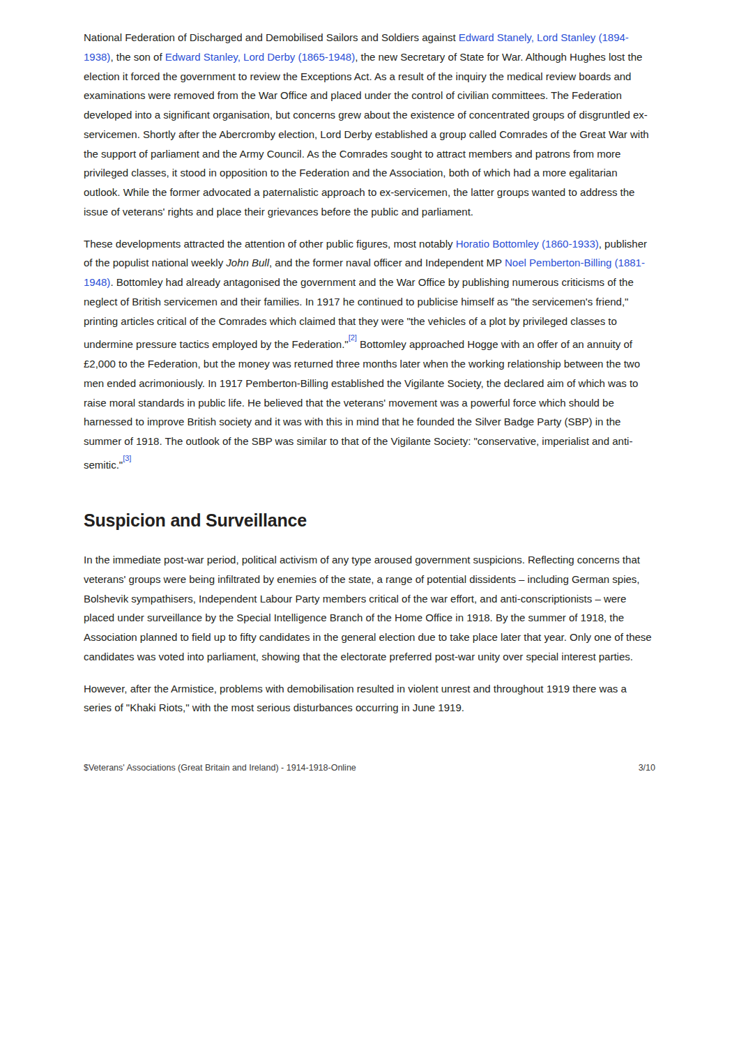National Federation of Discharged and Demobilised Sailors and Soldiers against Edward Stanely, Lord Stanley (1894-1938), the son of Edward Stanley, Lord Derby (1865-1948), the new Secretary of State for War. Although Hughes lost the election it forced the government to review the Exceptions Act. As a result of the inquiry the medical review boards and examinations were removed from the War Office and placed under the control of civilian committees. The Federation developed into a significant organisation, but concerns grew about the existence of concentrated groups of disgruntled ex-servicemen. Shortly after the Abercromby election, Lord Derby established a group called Comrades of the Great War with the support of parliament and the Army Council. As the Comrades sought to attract members and patrons from more privileged classes, it stood in opposition to the Federation and the Association, both of which had a more egalitarian outlook. While the former advocated a paternalistic approach to ex-servicemen, the latter groups wanted to address the issue of veterans' rights and place their grievances before the public and parliament.
These developments attracted the attention of other public figures, most notably Horatio Bottomley (1860-1933), publisher of the populist national weekly John Bull, and the former naval officer and Independent MP Noel Pemberton-Billing (1881-1948). Bottomley had already antagonised the government and the War Office by publishing numerous criticisms of the neglect of British servicemen and their families. In 1917 he continued to publicise himself as "the servicemen's friend," printing articles critical of the Comrades which claimed that they were "the vehicles of a plot by privileged classes to undermine pressure tactics employed by the Federation."[2] Bottomley approached Hogge with an offer of an annuity of £2,000 to the Federation, but the money was returned three months later when the working relationship between the two men ended acrimoniously. In 1917 Pemberton-Billing established the Vigilante Society, the declared aim of which was to raise moral standards in public life. He believed that the veterans' movement was a powerful force which should be harnessed to improve British society and it was with this in mind that he founded the Silver Badge Party (SBP) in the summer of 1918. The outlook of the SBP was similar to that of the Vigilante Society: "conservative, imperialist and anti-semitic."[3]
Suspicion and Surveillance
In the immediate post-war period, political activism of any type aroused government suspicions. Reflecting concerns that veterans' groups were being infiltrated by enemies of the state, a range of potential dissidents – including German spies, Bolshevik sympathisers, Independent Labour Party members critical of the war effort, and anti-conscriptionists – were placed under surveillance by the Special Intelligence Branch of the Home Office in 1918. By the summer of 1918, the Association planned to field up to fifty candidates in the general election due to take place later that year. Only one of these candidates was voted into parliament, showing that the electorate preferred post-war unity over special interest parties.
However, after the Armistice, problems with demobilisation resulted in violent unrest and throughout 1919 there was a series of "Khaki Riots," with the most serious disturbances occurring in June 1919.
$Veterans' Associations (Great Britain and Ireland) - 1914-1918-Online 3/10